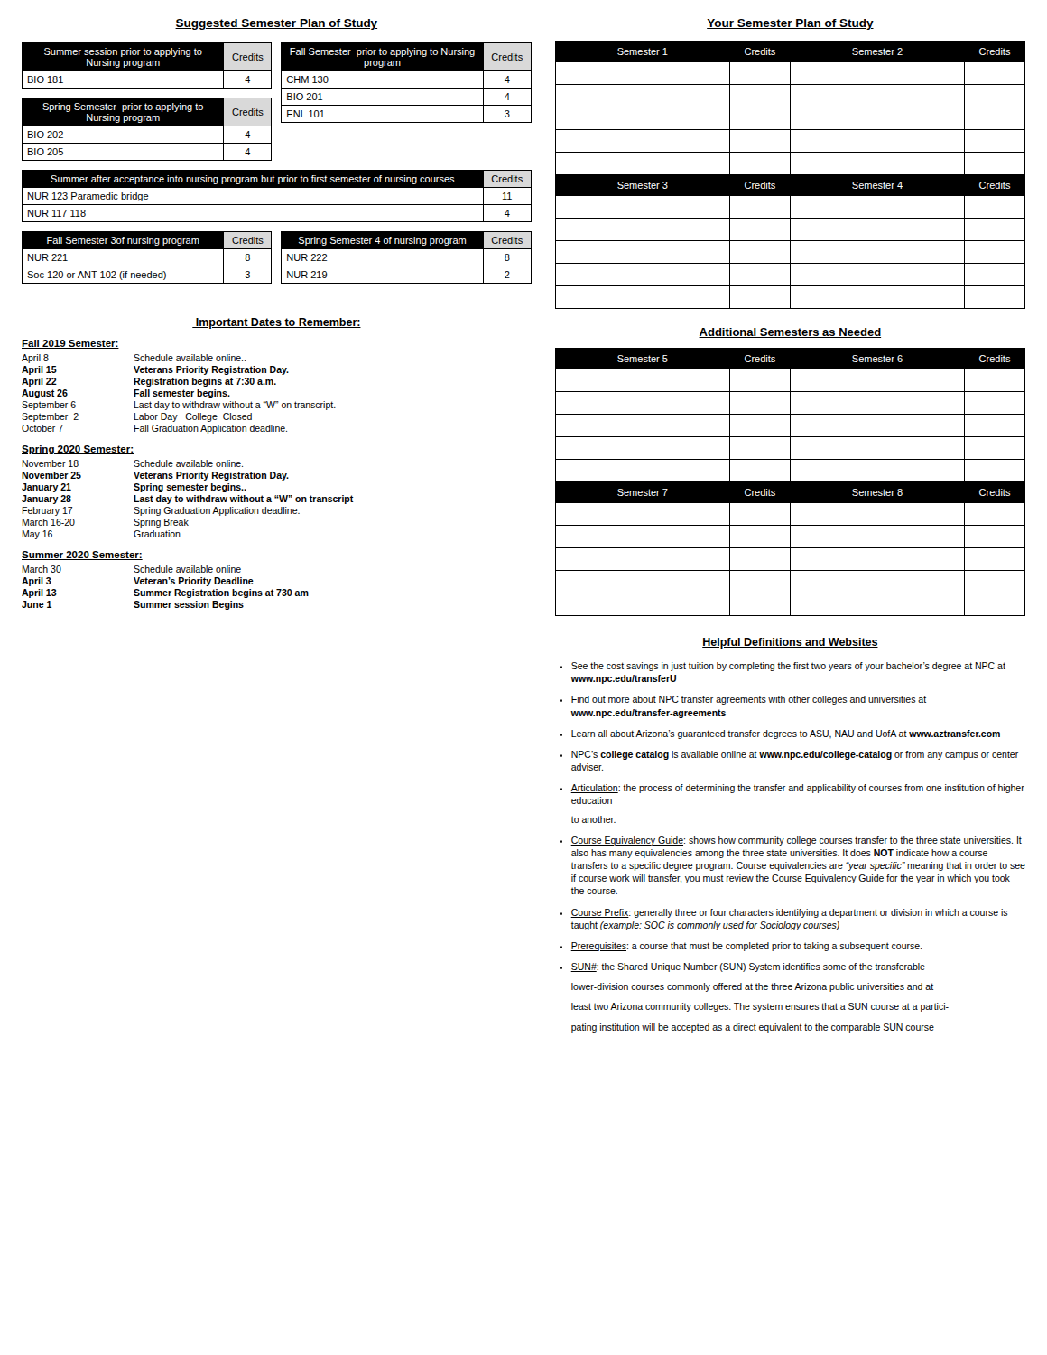Suggested Semester Plan of Study
| Summer session prior to applying to Nursing program | Credits |
| --- | --- |
| BIO 181 | 4 |
| Spring Semester prior to applying to Nursing program | Credits |
| --- | --- |
| BIO 202 | 4 |
| BIO 205 | 4 |
| Fall Semester prior to applying to Nursing program | Credits |
| --- | --- |
| CHM 130 | 4 |
| BIO 201 | 4 |
| ENL 101 | 3 |
| Summer after acceptance into nursing program but prior to first semester of nursing courses | Credits |
| --- | --- |
| NUR 123 Paramedic bridge | 11 |
| NUR 117 118 | 4 |
| Fall Semester 3of nursing program | Credits |
| --- | --- |
| NUR 221 | 8 |
| Soc 120 or ANT 102 (if needed) | 3 |
| Spring Semester 4 of nursing program | Credits |
| --- | --- |
| NUR 222 | 8 |
| NUR 219 | 2 |
Important Dates to Remember:
Fall 2019 Semester:
| April 8 | Schedule available online.. |
| April 15 | Veterans Priority Registration Day. |
| April 22 | Registration begins at 7:30 a.m. |
| August 26 | Fall semester begins. |
| September 6 | Last day to withdraw without a “W” on transcript. |
| September 2 | Labor Day College Closed |
| October 7 | Fall Graduation Application deadline. |
Spring 2020 Semester:
| November 18 | Schedule available online. |
| November 25 | Veterans Priority Registration Day. |
| January 21 | Spring semester begins.. |
| January 28 | Last day to withdraw without a “W” on transcript |
| February 17 | Spring Graduation Application deadline. |
| March 16-20 | Spring Break |
| May 16 | Graduation |
Summer 2020 Semester:
| March 30 | Schedule available online |
| April 3 | Veteran’s Priority Deadline |
| April 13 | Summer Registration begins at 730 am |
| June 1 | Summer session Begins |
Your Semester Plan of Study
| Semester 1 | Credits | Semester 2 | Credits |
| --- | --- | --- | --- |
| Semester 3 | Credits | Semester 4 | Credits |
Additional Semesters as Needed
| Semester 5 | Credits | Semester 6 | Credits |
| --- | --- | --- | --- |
| Semester 7 | Credits | Semester 8 | Credits |
Helpful Definitions and Websites
See the cost savings in just tuition by completing the first two years of your bachelor’s degree at NPC at www.npc.edu/transferU
Find out more about NPC transfer agreements with other colleges and universities at www.npc.edu/transfer-agreements
Learn all about Arizona’s guaranteed transfer degrees to ASU, NAU and UofA at www.aztransfer.com
NPC’s college catalog is available online at www.npc.edu/college-catalog or from any campus or center adviser.
Articulation: the process of determining the transfer and applicability of courses from one institution of higher education
to another.
Course Equivalency Guide: shows how community college courses transfer to the three state universities. It also has many equivalencies among the three state universities. It does NOT indicate how a course transfers to a specific degree program. Course equivalencies are “year specific” meaning that in order to see if course work will transfer, you must review the Course Equivalency Guide for the year in which you took the course.
Course Prefix: generally three or four characters identifying a department or division in which a course is taught (example: SOC is commonly used for Sociology courses)
Prerequisites: a course that must be completed prior to taking a subsequent course.
SUN#: the Shared Unique Number (SUN) System identifies some of the transferable
lower-division courses commonly offered at the three Arizona public universities and at
least two Arizona community colleges. The system ensures that a SUN course at a partici-
pating institution will be accepted as a direct equivalent to the comparable SUN course